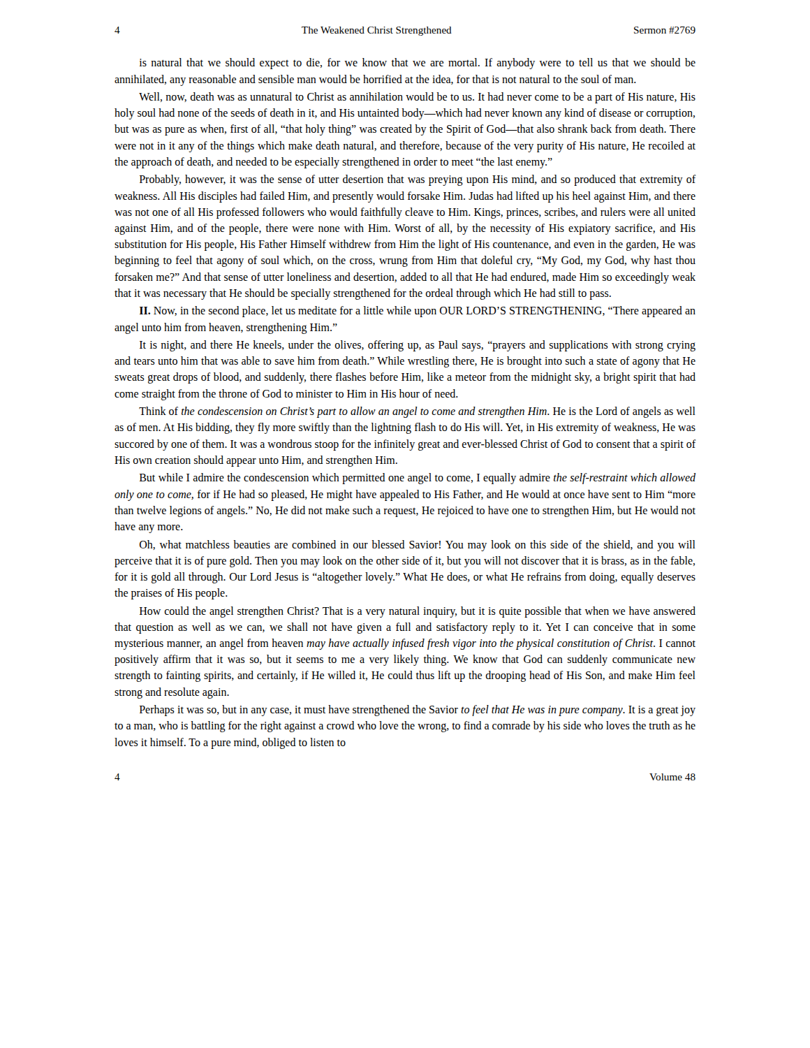4 The Weakened Christ Strengthened Sermon #2769
is natural that we should expect to die, for we know that we are mortal. If anybody were to tell us that we should be annihilated, any reasonable and sensible man would be horrified at the idea, for that is not natural to the soul of man.
Well, now, death was as unnatural to Christ as annihilation would be to us. It had never come to be a part of His nature, His holy soul had none of the seeds of death in it, and His untainted body—which had never known any kind of disease or corruption, but was as pure as when, first of all, “that holy thing” was created by the Spirit of God—that also shrank back from death. There were not in it any of the things which make death natural, and therefore, because of the very purity of His nature, He recoiled at the approach of death, and needed to be especially strengthened in order to meet “the last enemy.”
Probably, however, it was the sense of utter desertion that was preying upon His mind, and so produced that extremity of weakness. All His disciples had failed Him, and presently would forsake Him. Judas had lifted up his heel against Him, and there was not one of all His professed followers who would faithfully cleave to Him. Kings, princes, scribes, and rulers were all united against Him, and of the people, there were none with Him. Worst of all, by the necessity of His expiatory sacrifice, and His substitution for His people, His Father Himself withdrew from Him the light of His countenance, and even in the garden, He was beginning to feel that agony of soul which, on the cross, wrung from Him that doleful cry, “My God, my God, why hast thou forsaken me?” And that sense of utter loneliness and desertion, added to all that He had endured, made Him so exceedingly weak that it was necessary that He should be specially strengthened for the ordeal through which He had still to pass.
II. Now, in the second place, let us meditate for a little while upon OUR LORD’S STRENGTHENING, “There appeared an angel unto him from heaven, strengthening Him.”
It is night, and there He kneels, under the olives, offering up, as Paul says, “prayers and supplications with strong crying and tears unto him that was able to save him from death.” While wrestling there, He is brought into such a state of agony that He sweats great drops of blood, and suddenly, there flashes before Him, like a meteor from the midnight sky, a bright spirit that had come straight from the throne of God to minister to Him in His hour of need.
Think of the condescension on Christ’s part to allow an angel to come and strengthen Him. He is the Lord of angels as well as of men. At His bidding, they fly more swiftly than the lightning flash to do His will. Yet, in His extremity of weakness, He was succored by one of them. It was a wondrous stoop for the infinitely great and ever-blessed Christ of God to consent that a spirit of His own creation should appear unto Him, and strengthen Him.
But while I admire the condescension which permitted one angel to come, I equally admire the self-restraint which allowed only one to come, for if He had so pleased, He might have appealed to His Father, and He would at once have sent to Him “more than twelve legions of angels.” No, He did not make such a request, He rejoiced to have one to strengthen Him, but He would not have any more.
Oh, what matchless beauties are combined in our blessed Savior! You may look on this side of the shield, and you will perceive that it is of pure gold. Then you may look on the other side of it, but you will not discover that it is brass, as in the fable, for it is gold all through. Our Lord Jesus is “altogether lovely.” What He does, or what He refrains from doing, equally deserves the praises of His people.
How could the angel strengthen Christ? That is a very natural inquiry, but it is quite possible that when we have answered that question as well as we can, we shall not have given a full and satisfactory reply to it. Yet I can conceive that in some mysterious manner, an angel from heaven may have actually infused fresh vigor into the physical constitution of Christ. I cannot positively affirm that it was so, but it seems to me a very likely thing. We know that God can suddenly communicate new strength to fainting spirits, and certainly, if He willed it, He could thus lift up the drooping head of His Son, and make Him feel strong and resolute again.
Perhaps it was so, but in any case, it must have strengthened the Savior to feel that He was in pure company. It is a great joy to a man, who is battling for the right against a crowd who love the wrong, to find a comrade by his side who loves the truth as he loves it himself. To a pure mind, obliged to listen to
4 Volume 48